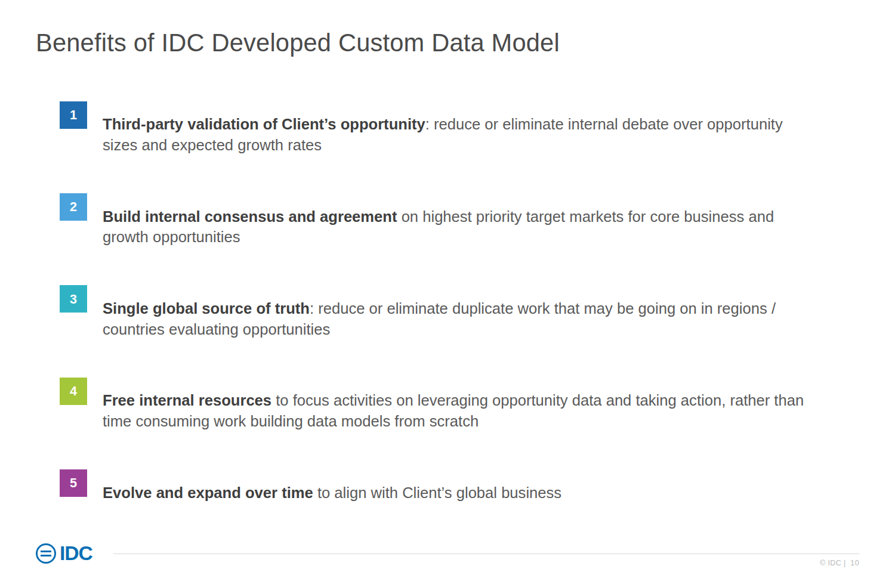Benefits of IDC Developed Custom Data Model
1
Third-party validation of Client’s opportunity: reduce or eliminate internal debate over opportunity sizes and expected growth rates
2
Build internal consensus and agreement on highest priority target markets for core business and growth opportunities
3
Single global source of truth: reduce or eliminate duplicate work that may be going on in regions / countries evaluating opportunities
4
Free internal resources to focus activities on leveraging opportunity data and taking action, rather than time consuming work building data models from scratch
5
Evolve and expand over time to align with Client’s global business
IDC
© IDC | 10